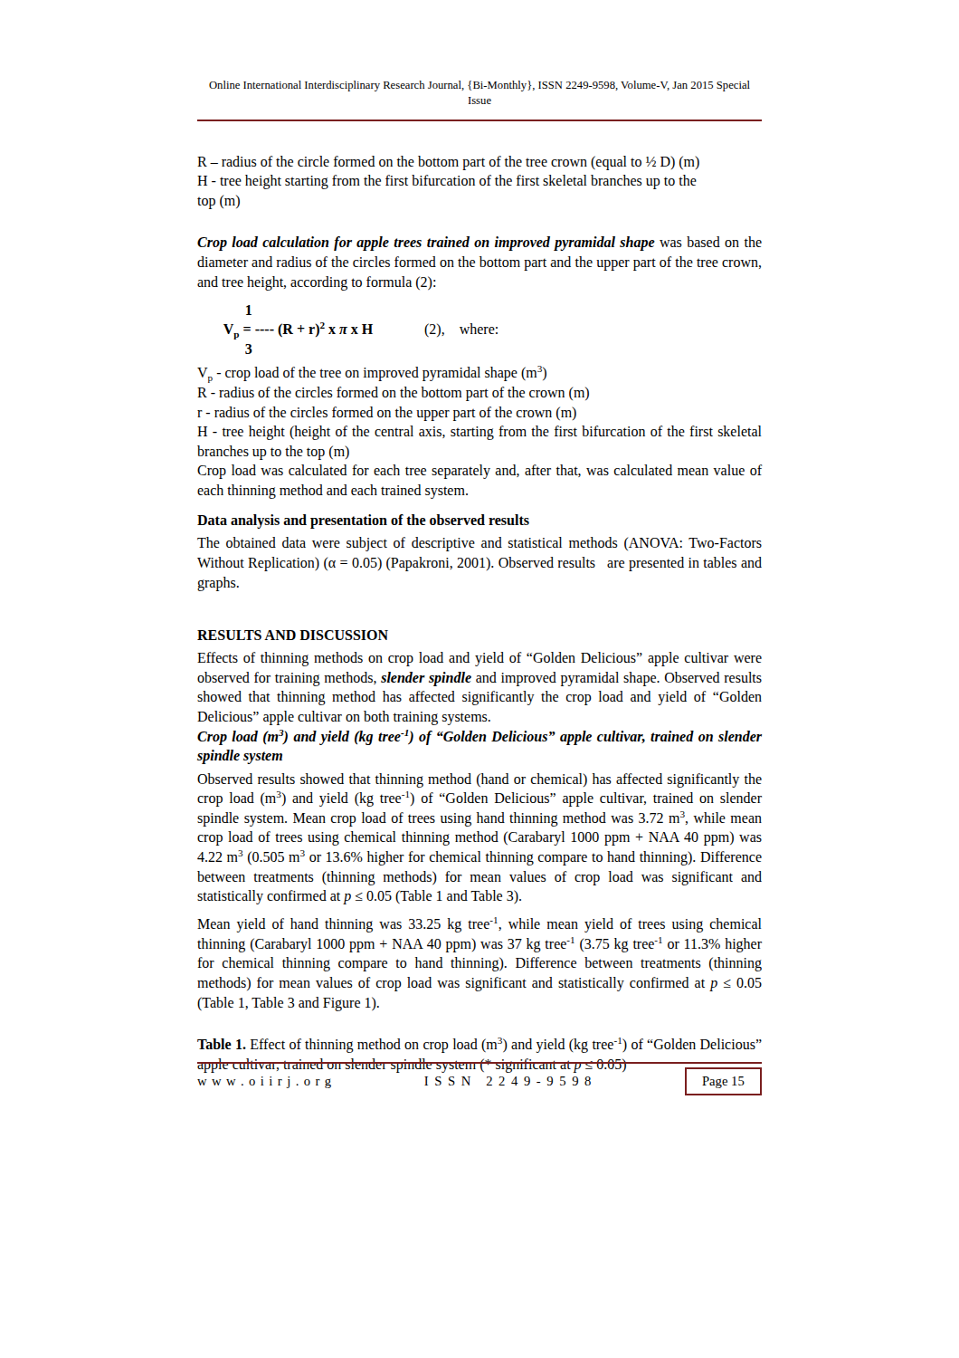Online International Interdisciplinary Research Journal, {Bi-Monthly}, ISSN 2249-9598, Volume-V, Jan 2015 Special Issue
R – radius of the circle formed on the bottom part of the tree crown (equal to ½ D) (m)
H - tree height starting from the first bifurcation of the first skeletal branches up to the
top (m)
Crop load calculation for apple trees trained on improved pyramidal shape was based on the diameter and radius of the circles formed on the bottom part and the upper part of the tree crown, and tree height, according to formula (2):
1
Vp = ---- (R + r)2 x π x H (2), where:
3
Vp - crop load of the tree on improved pyramidal shape (m3)
R - radius of the circles formed on the bottom part of the crown (m)
r - radius of the circles formed on the upper part of the crown (m)
H - tree height (height of the central axis, starting from the first bifurcation of the first skeletal branches up to the top (m)
Crop load was calculated for each tree separately and, after that, was calculated mean value of each thinning method and each trained system.
Data analysis and presentation of the observed results
The obtained data were subject of descriptive and statistical methods (ANOVA: Two-Factors Without Replication) (α = 0.05) (Papakroni, 2001). Observed results are presented in tables and graphs.
RESULTS AND DISCUSSION
Effects of thinning methods on crop load and yield of “Golden Delicious” apple cultivar were observed for training methods, slender spindle and improved pyramidal shape. Observed results showed that thinning method has affected significantly the crop load and yield of “Golden Delicious” apple cultivar on both training systems.
Crop load (m3) and yield (kg tree-1) of “Golden Delicious” apple cultivar, trained on slender spindle system
Observed results showed that thinning method (hand or chemical) has affected significantly the crop load (m3) and yield (kg tree-1) of “Golden Delicious” apple cultivar, trained on slender spindle system. Mean crop load of trees using hand thinning method was 3.72 m3, while mean crop load of trees using chemical thinning method (Carabaryl 1000 ppm + NAA 40 ppm) was 4.22 m3 (0.505 m3 or 13.6% higher for chemical thinning compare to hand thinning). Difference between treatments (thinning methods) for mean values of crop load was significant and statistically confirmed at p ≤ 0.05 (Table 1 and Table 3).
Mean yield of hand thinning was 33.25 kg tree-1, while mean yield of trees using chemical thinning (Carabaryl 1000 ppm + NAA 40 ppm) was 37 kg tree-1 (3.75 kg tree-1 or 11.3% higher for chemical thinning compare to hand thinning). Difference between treatments (thinning methods) for mean values of crop load was significant and statistically confirmed at p ≤ 0.05 (Table 1, Table 3 and Figure 1).
Table 1. Effect of thinning method on crop load (m3) and yield (kg tree-1) of “Golden Delicious” apple cultivar, trained on slender spindle system (* significant at p ≤ 0.05)
w w w . o i i r j . o r g
I S S N 2 2 4 9 - 9 5 9 8
Page 15